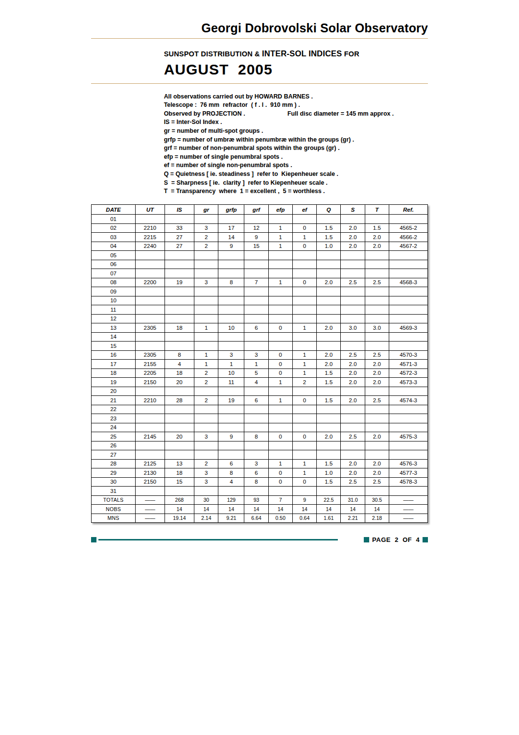Georgi Dobrovolski Solar Observatory
SUNSPOT DISTRIBUTION & INTER-SOL INDICES FOR
AUGUST 2005
All observations carried out by HOWARD BARNES .
Telescope : 76 mm refractor ( f . l . 910 mm ) .
Observed by PROJECTION . Full disc diameter = 145 mm approx .
IS = Inter-Sol Index .
gr = number of multi-spot groups .
grfp = number of umbræ within penumbræ within the groups (gr) .
grf = number of non-penumbral spots within the groups (gr) .
efp = number of single penumbral spots .
ef = number of single non-penumbral spots .
Q = Quietness [ ie. steadiness ] refer to Kiepenheuer scale .
S = Sharpness [ ie. clarity ] refer to Kiepenheuer scale .
T = Transparency where 1 = excellent , 5 = worthless .
| DATE | UT | IS | gr | grfp | grf | efp | ef | Q | S | T | Ref. |
| --- | --- | --- | --- | --- | --- | --- | --- | --- | --- | --- | --- |
| 01 | | | | | | | | | | | |
| 02 | 2210 | 33 | 3 | 17 | 12 | 1 | 0 | 1.5 | 2.0 | 1.5 | 4565-2 |
| 03 | 2215 | 27 | 2 | 14 | 9 | 1 | 1 | 1.5 | 2.0 | 2.0 | 4566-2 |
| 04 | 2240 | 27 | 2 | 9 | 15 | 1 | 0 | 1.0 | 2.0 | 2.0 | 4567-2 |
| 05 | | | | | | | | | | | |
| 06 | | | | | | | | | | | |
| 07 | | | | | | | | | | | |
| 08 | 2200 | 19 | 3 | 8 | 7 | 1 | 0 | 2.0 | 2.5 | 2.5 | 4568-3 |
| 09 | | | | | | | | | | | |
| 10 | | | | | | | | | | | |
| 11 | | | | | | | | | | | |
| 12 | | | | | | | | | | | |
| 13 | 2305 | 18 | 1 | 10 | 6 | 0 | 1 | 2.0 | 3.0 | 3.0 | 4569-3 |
| 14 | | | | | | | | | | | |
| 15 | | | | | | | | | | | |
| 16 | 2305 | 8 | 1 | 3 | 3 | 0 | 1 | 2.0 | 2.5 | 2.5 | 4570-3 |
| 17 | 2155 | 4 | 1 | 1 | 1 | 0 | 1 | 2.0 | 2.0 | 2.0 | 4571-3 |
| 18 | 2205 | 18 | 2 | 10 | 5 | 0 | 1 | 1.5 | 2.0 | 2.0 | 4572-3 |
| 19 | 2150 | 20 | 2 | 11 | 4 | 1 | 2 | 1.5 | 2.0 | 2.0 | 4573-3 |
| 20 | | | | | | | | | | | |
| 21 | 2210 | 28 | 2 | 19 | 6 | 1 | 0 | 1.5 | 2.0 | 2.5 | 4574-3 |
| 22 | | | | | | | | | | | |
| 23 | | | | | | | | | | | |
| 24 | | | | | | | | | | | |
| 25 | 2145 | 20 | 3 | 9 | 8 | 0 | 0 | 2.0 | 2.5 | 2.0 | 4575-3 |
| 26 | | | | | | | | | | | |
| 27 | | | | | | | | | | | |
| 28 | 2125 | 13 | 2 | 6 | 3 | 1 | 1 | 1.5 | 2.0 | 2.0 | 4576-3 |
| 29 | 2130 | 18 | 3 | 8 | 6 | 0 | 1 | 1.0 | 2.0 | 2.0 | 4577-3 |
| 30 | 2150 | 15 | 3 | 4 | 8 | 0 | 0 | 1.5 | 2.5 | 2.5 | 4578-3 |
| 31 | | | | | | | | | | | |
| TOTALS | —— | 268 | 30 | 129 | 93 | 7 | 9 | 22.5 | 31.0 | 30.5 | —— |
| NOBS | —— | 14 | 14 | 14 | 14 | 14 | 14 | 14 | 14 | 14 | —— |
| MNS | —— | 19.14 | 2.14 | 9.21 | 6.64 | 0.50 | 0.64 | 1.61 | 2.21 | 2.18 | —— |
PAGE 2 OF 4